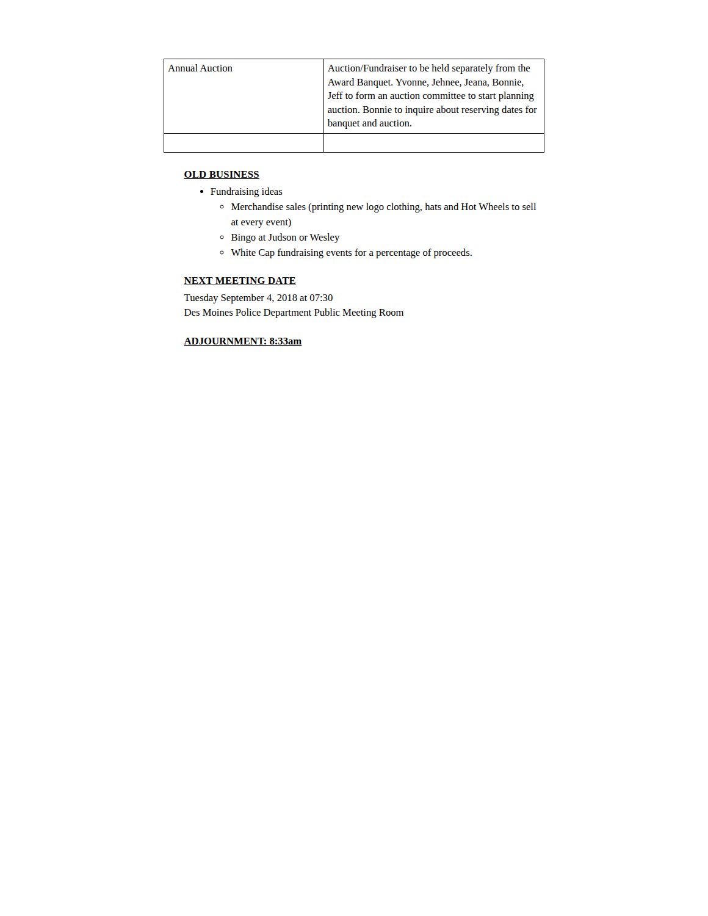| Annual Auction | Auction/Fundraiser to be held separately from the Award Banquet. Yvonne, Jehnee, Jeana, Bonnie, Jeff to form an auction committee to start planning auction. Bonnie to inquire about reserving dates for banquet and auction. |
OLD BUSINESS
Fundraising ideas
Merchandise sales (printing new logo clothing, hats and Hot Wheels to sell at every event)
Bingo at Judson or Wesley
White Cap fundraising events for a percentage of proceeds.
NEXT MEETING DATE
Tuesday September 4, 2018 at 07:30
Des Moines Police Department Public Meeting Room
ADJOURNMENT: 8:33am